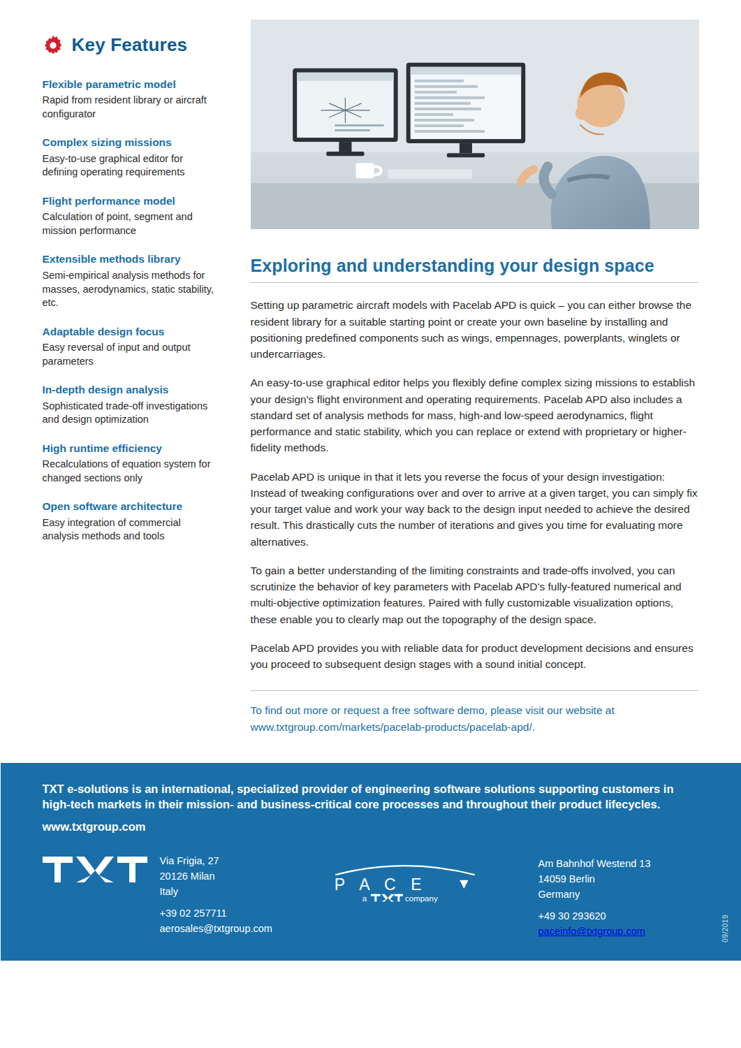Key Features
Flexible parametric model
Rapid from resident library or aircraft configurator
Complex sizing missions
Easy-to-use graphical editor for defining operating requirements
Flight performance model
Calculation of point, segment and mission performance
Extensible methods library
Semi-empirical analysis methods for masses, aerodynamics, static stability, etc.
Adaptable design focus
Easy reversal of input and output parameters
In-depth design analysis
Sophisticated trade-off investigations and design optimization
High runtime efficiency
Recalculations of equation system for changed sections only
Open software architecture
Easy integration of commercial analysis methods and tools
Exploring and understanding your design space
Setting up parametric aircraft models with Pacelab APD is quick – you can either browse the resident library for a suitable starting point or create your own baseline by installing and positioning predefined components such as wings, empennages, powerplants, winglets or undercarriages.
An easy-to-use graphical editor helps you flexibly define complex sizing missions to establish your design's flight environment and operating requirements. Pacelab APD also includes a standard set of analysis methods for mass, high-and low-speed aerodynamics, flight performance and static stability, which you can replace or extend with proprietary or higher-fidelity methods.
Pacelab APD is unique in that it lets you reverse the focus of your design investigation: Instead of tweaking configurations over and over to arrive at a given target, you can simply fix your target value and work your way back to the design input needed to achieve the desired result. This drastically cuts the number of iterations and gives you time for evaluating more alternatives.
To gain a better understanding of the limiting constraints and trade-offs involved, you can scrutinize the behavior of key parameters with Pacelab APD's fully-featured numerical and multi-objective optimization features. Paired with fully customizable visualization options, these enable you to clearly map out the topography of the design space.
Pacelab APD provides you with reliable data for product development decisions and ensures you proceed to subsequent design stages with a sound initial concept.
To find out more or request a free software demo, please visit our website at
www.txtgroup.com/markets/pacelab-products/pacelab-apd/.
TXT e-solutions is an international, specialized provider of engineering software solutions supporting customers in high-tech markets in their mission- and business-critical core processes and throughout their product lifecycles.
www.txtgroup.com
Via Frigia, 27
20126 Milan
Italy +39 02 257711
aerosales@txtgroup.com
P A C E a company
Am Bahnhof Westend 13
14059 Berlin
Germany +49 30 293620
paceinfo@txtgroup.com
09/2019